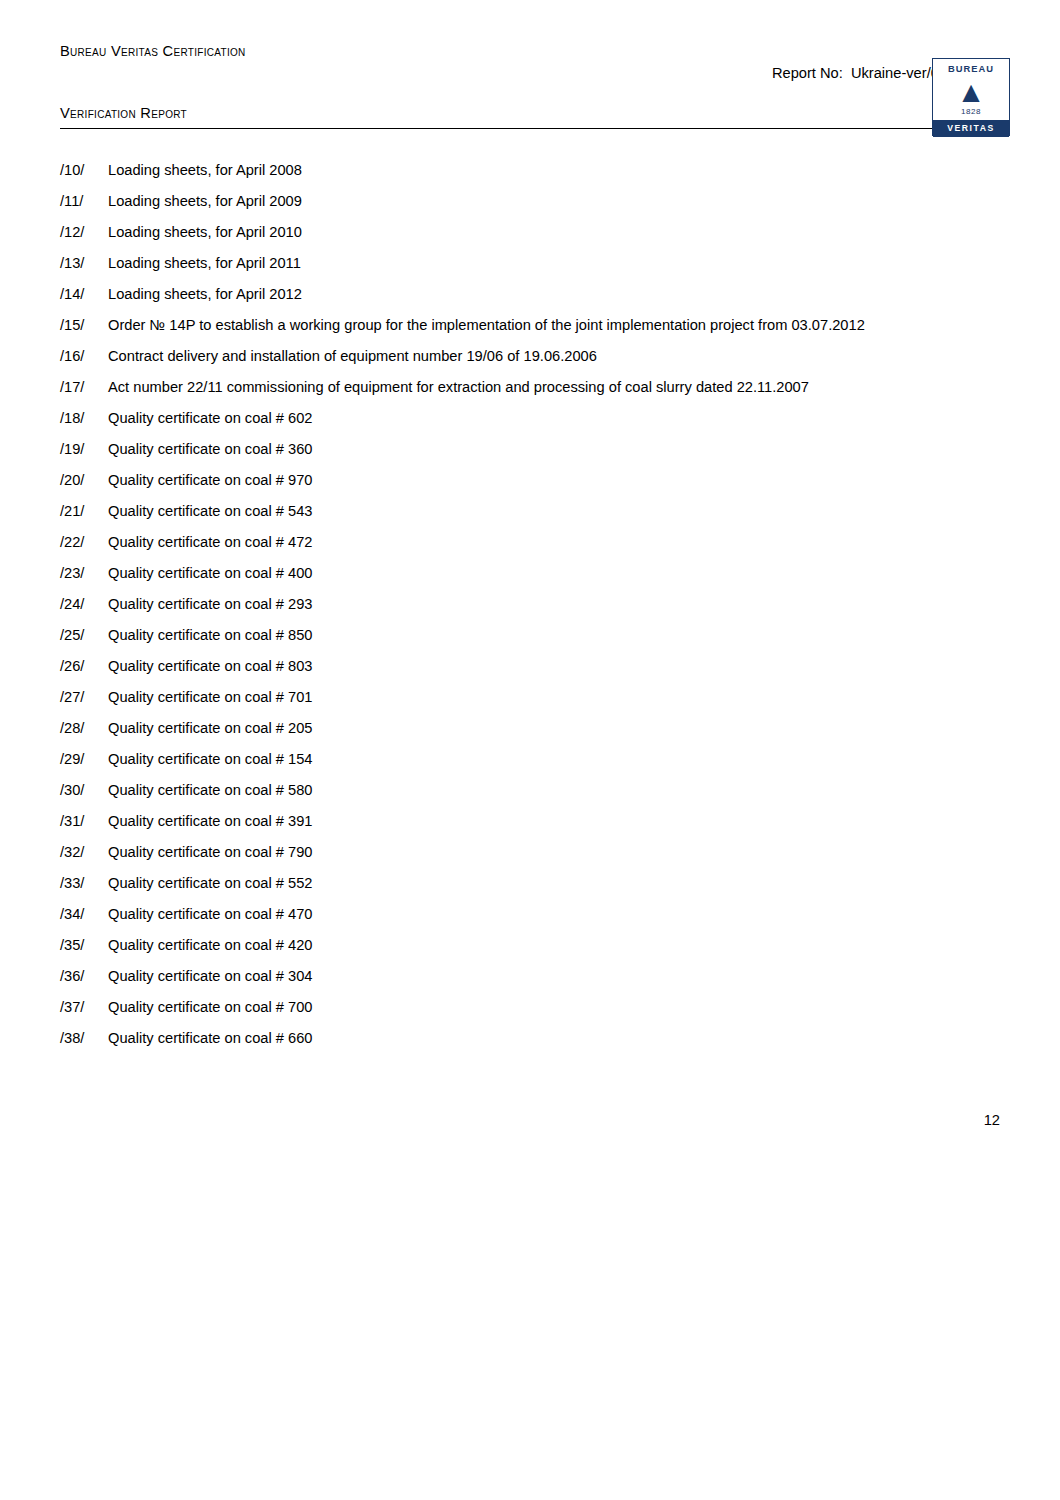Bureau Veritas Certification
Report No: Ukraine-ver/0839/2012
BUREAU
▲
1828
VERITAS
Verification Report
/10/Loading sheets, for April 2008
/11/Loading sheets, for April 2009
/12/Loading sheets, for April 2010
/13/Loading sheets, for April 2011
/14/Loading sheets, for April 2012
/15/Order № 14P to establish a working group for the implementation of the joint implementation project from 03.07.2012
/16/Contract delivery and installation of equipment number 19/06 of 19.06.2006
/17/Act number 22/11 commissioning of equipment for extraction and processing of coal slurry dated 22.11.2007
/18/Quality certificate on coal # 602
/19/Quality certificate on coal # 360
/20/Quality certificate on coal # 970
/21/Quality certificate on coal # 543
/22/Quality certificate on coal # 472
/23/Quality certificate on coal # 400
/24/Quality certificate on coal # 293
/25/Quality certificate on coal # 850
/26/Quality certificate on coal # 803
/27/Quality certificate on coal # 701
/28/Quality certificate on coal # 205
/29/Quality certificate on coal # 154
/30/Quality certificate on coal # 580
/31/Quality certificate on coal # 391
/32/Quality certificate on coal # 790
/33/Quality certificate on coal # 552
/34/Quality certificate on coal # 470
/35/Quality certificate on coal # 420
/36/Quality certificate on coal # 304
/37/Quality certificate on coal # 700
/38/Quality certificate on coal # 660
12